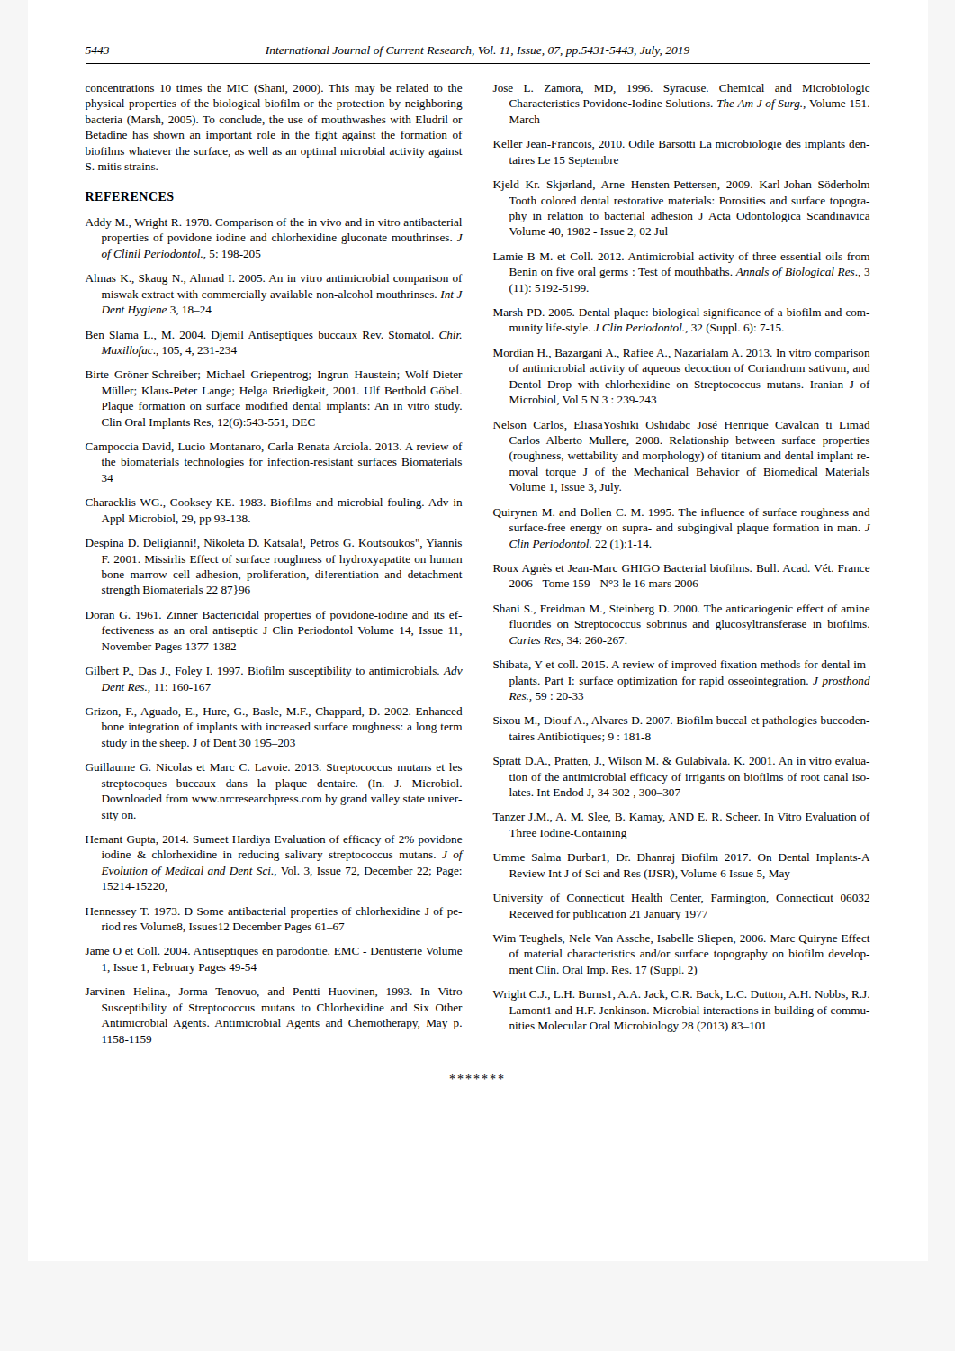5443
International Journal of Current Research, Vol. 11, Issue, 07, pp.5431-5443, July, 2019
concentrations 10 times the MIC (Shani, 2000). This may be related to the physical properties of the biological biofilm or the protection by neighboring bacteria (Marsh, 2005). To conclude, the use of mouthwashes with Eludril or Betadine has shown an important role in the fight against the formation of biofilms whatever the surface, as well as an optimal microbial activity against S. mitis strains.
REFERENCES
Addy M., Wright R. 1978. Comparison of the in vivo and in vitro antibacterial properties of povidone iodine and chlorhexidine gluconate mouthrinses. J of Clinil Periodontol., 5: 198-205
Almas K., Skaug N., Ahmad I. 2005. An in vitro antimicrobial comparison of miswak extract with commercially available non-alcohol mouthrinses. Int J Dent Hygiene 3, 18–24
Ben Slama L., M. 2004. Djemil Antiseptiques buccaux Rev. Stomatol. Chir. Maxillofac., 105, 4, 231-234
Birte Gröner-Schreiber; Michael Griepentrog; Ingrun Haustein; Wolf-Dieter Müller; Klaus-Peter Lange; Helga Briedigkeit, 2001. Ulf Berthold Göbel. Plaque formation on surface modified dental implants: An in vitro study. Clin Oral Implants Res, 12(6):543-551, DEC
Campoccia David, Lucio Montanaro, Carla Renata Arciola. 2013. A review of the biomaterials technologies for infection-resistant surfaces Biomaterials 34
Characklis WG., Cooksey KE. 1983. Biofilms and microbial fouling. Adv in Appl Microbiol, 29, pp 93-138.
Despina D. Deligianni!, Nikoleta D. Katsala!, Petros G. Koutsoukos", Yiannis F. 2001. Missirlis Effect of surface roughness of hydroxyapatite on human bone marrow cell adhesion, proliferation, di!erentiation and detachment strength Biomaterials 22 87}96
Doran G. 1961. Zinner Bactericidal properties of povidone-iodine and its effectiveness as an oral antiseptic J Clin Periodontol Volume 14, Issue 11, November Pages 1377-1382
Gilbert P., Das J., Foley I. 1997. Biofilm susceptibility to antimicrobials. Adv Dent Res., 11: 160-167
Grizon, F., Aguado, E., Hure, G., Basle, M.F., Chappard, D. 2002. Enhanced bone integration of implants with increased surface roughness: a long term study in the sheep. J of Dent 30 195–203
Guillaume G. Nicolas et Marc C. Lavoie. 2013. Streptococcus mutans et les streptocoques buccaux dans la plaque dentaire. (In. J. Microbiol. Downloaded from www.nrcresearchpress.com by grand valley state university on.
Hemant Gupta, 2014. Sumeet Hardiya Evaluation of efficacy of 2% povidone iodine & chlorhexidine in reducing salivary streptococcus mutans. J of Evolution of Medical and Dent Sci., Vol. 3, Issue 72, December 22; Page: 15214-15220,
Hennessey T. 1973. D Some antibacterial properties of chlorhexidine J of period res Volume8, Issues12 December Pages 61–67
Jame O et Coll. 2004. Antiseptiques en parodontie. EMC - Dentisterie Volume 1, Issue 1, February Pages 49-54
Jarvinen Helina., Jorma Tenovuo, and Pentti Huovinen, 1993. In Vitro Susceptibility of Streptococcus mutans to Chlorhexidine and Six Other Antimicrobial Agents. Antimicrobial Agents and Chemotherapy, May p. 1158-1159
Jose L. Zamora, MD, 1996. Syracuse. Chemical and Microbiologic Characteristics Povidone-Iodine Solutions. The Am J of Surg., Volume 151. March
Keller Jean-Francois, 2010. Odile Barsotti La microbiologie des implants dentaires Le 15 Septembre
Kjeld Kr. Skjørland, Arne Hensten-Pettersen, 2009. Karl-Johan Söderholm Tooth colored dental restorative materials: Porosities and surface topography in relation to bacterial adhesion J Acta Odontologica Scandinavica Volume 40, 1982 - Issue 2, 02 Jul
Lamie B M. et Coll. 2012. Antimicrobial activity of three essential oils from Benin on five oral germs : Test of mouthbaths. Annals of Biological Res., 3 (11): 5192-5199.
Marsh PD. 2005. Dental plaque: biological significance of a biofilm and community life-style. J Clin Periodontol., 32 (Suppl. 6): 7-15.
Mordian H., Bazargani A., Rafiee A., Nazarialam A. 2013. In vitro comparison of antimicrobial activity of aqueous decoction of Coriandrum sativum, and Dentol Drop with chlorhexidine on Streptococcus mutans. Iranian J of Microbiol, Vol 5 N 3 : 239-243
Nelson Carlos, EliasaYoshiki Oshidabc José Henrique Cavalcan ti Limad Carlos Alberto Mullere, 2008. Relationship between surface properties (roughness, wettability and morphology) of titanium and dental implant removal torque J of the Mechanical Behavior of Biomedical Materials Volume 1, Issue 3, July.
Quirynen M. and Bollen C. M. 1995. The influence of surface roughness and surface-free energy on supra- and subgingival plaque formation in man. J Clin Periodontol. 22 (1):1-14.
Roux Agnès et Jean-Marc GHIGO Bacterial biofilms. Bull. Acad. Vét. France 2006 - Tome 159 - N°3 le 16 mars 2006
Shani S., Freidman M., Steinberg D. 2000. The anticariogenic effect of amine fluorides on Streptococcus sobrinus and glucosyltransferase in biofilms. Caries Res, 34: 260-267.
Shibata, Y et coll. 2015. A review of improved fixation methods for dental implants. Part I: surface optimization for rapid osseointegration. J prosthond Res., 59 : 20-33
Sixou M., Diouf A., Alvares D. 2007. Biofilm buccal et pathologies buccodentaires Antibiotiques; 9 : 181-8
Spratt D.A., Pratten, J., Wilson M. & Gulabivala. K. 2001. An in vitro evaluation of the antimicrobial efficacy of irrigants on biofilms of root canal isolates. Int Endod J, 34 302 , 300–307
Tanzer J.M., A. M. Slee, B. Kamay, AND E. R. Scheer. In Vitro Evaluation of Three Iodine-Containing
Umme Salma Durbar1, Dr. Dhanraj Biofilm 2017. On Dental Implants-A Review Int J of Sci and Res (IJSR), Volume 6 Issue 5, May
University of Connecticut Health Center, Farmington, Connecticut 06032 Received for publication 21 January 1977
Wim Teughels, Nele Van Assche, Isabelle Sliepen, 2006. Marc Quiryne Effect of material characteristics and/or surface topography on biofilm development Clin. Oral Imp. Res. 17 (Suppl. 2)
Wright C.J., L.H. Burns1, A.A. Jack, C.R. Back, L.C. Dutton, A.H. Nobbs, R.J. Lamont1 and H.F. Jenkinson. Microbial interactions in building of communities Molecular Oral Microbiology 28 (2013) 83–101
*******